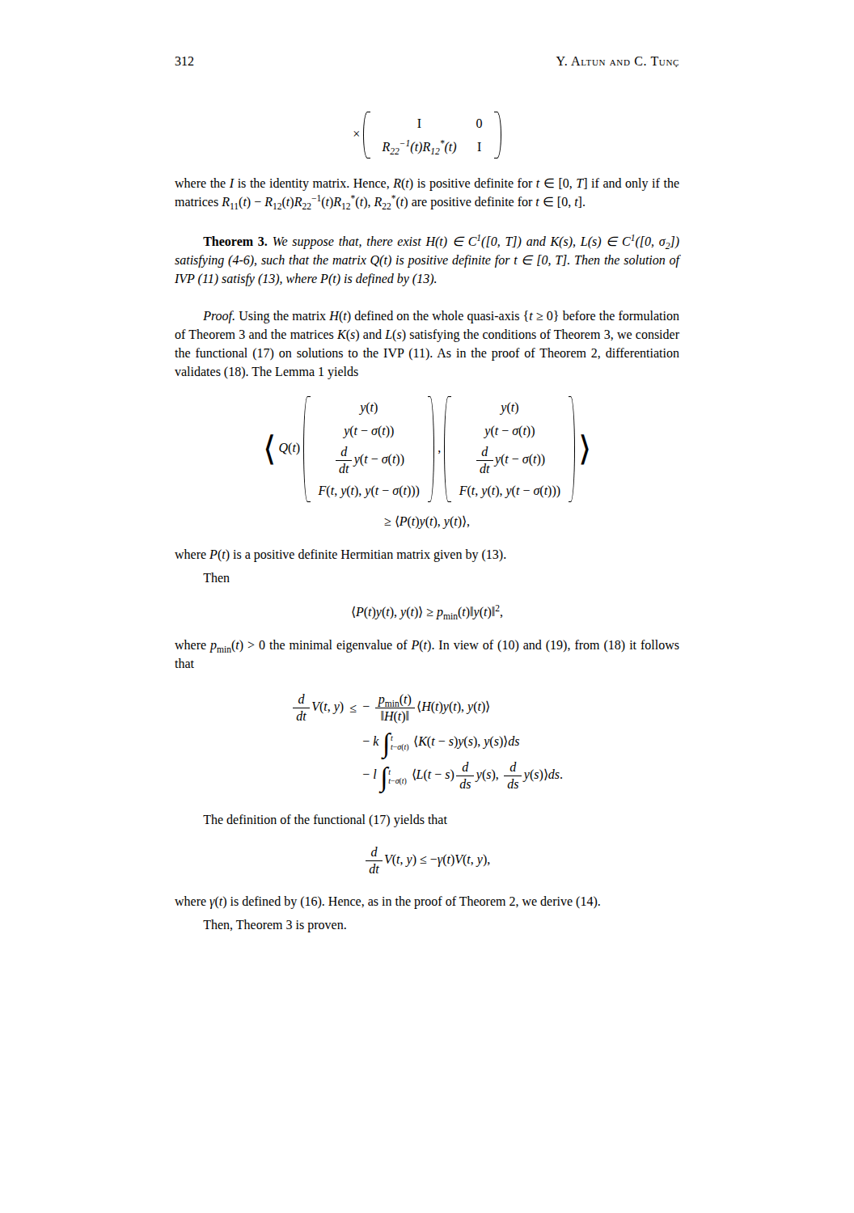312 Y. Altun and C. Tunç
×
| I | 0 |
| R 22 −1 (t)R 12 * (t) | I |
where the I is the identity matrix. Hence, R(t) is positive definite for t ∈ [0, T] if and only if the matrices R11(t) − R12(t)R22−1(t)R12*(t), R22*(t) are positive definite for t ∈ [0, t].
Theorem 3. We suppose that, there exist H(t) ∈ C1([0, T]) and K(s), L(s) ∈ C1([0, σ2]) satisfying (4-6), such that the matrix Q(t) is positive definite for t ∈ [0, T]. Then the solution of IVP (11) satisfy (13), where P(t) is defined by (13).
Proof. Using the matrix H(t) defined on the whole quasi-axis {t ≥ 0} before the formulation of Theorem 3 and the matrices K(s) and L(s) satisfying the conditions of Theorem 3, we consider the functional (17) on solutions to the IVP (11). As in the proof of Theorem 2, differentiation validates (18). The Lemma 1 yields
⟨ Q(t)
y(t)
y(t − σ(t))
ddt y(t − σ(t))
F(t, y(t), y(t − σ(t)))
,
y(t)
y(t − σ(t))
ddt y(t − σ(t))
F(t, y(t), y(t − σ(t)))
⟩
≥ ⟨P(t)y(t), y(t)⟩,
where P(t) is a positive definite Hermitian matrix given by (13).
Then
⟨P(t)y(t), y(t)⟩ ≥ pmin(t)‖y(t)‖2,
where pmin(t) > 0 the minimal eigenvalue of P(t). In view of (10) and (19), from (18) it follows that
| d dt V ( t , y ) | ≤ | − p min ( t ) ‖ H ( t )‖ ⟨ H ( t ) y ( t ), y ( t )⟩ |
| | | − k ∫ t t − σ ( t ) ⟨ K ( t − s ) y ( s ), y ( s )⟩ ds |
| | | − l ∫ t t − σ ( t ) ⟨ L ( t − s ) d ds y ( s ), d ds y ( s )⟩ ds . |
The definition of the functional (17) yields that
ddt V(t, y) ≤ −γ(t)V(t, y),
where γ(t) is defined by (16). Hence, as in the proof of Theorem 2, we derive (14).
Then, Theorem 3 is proven.